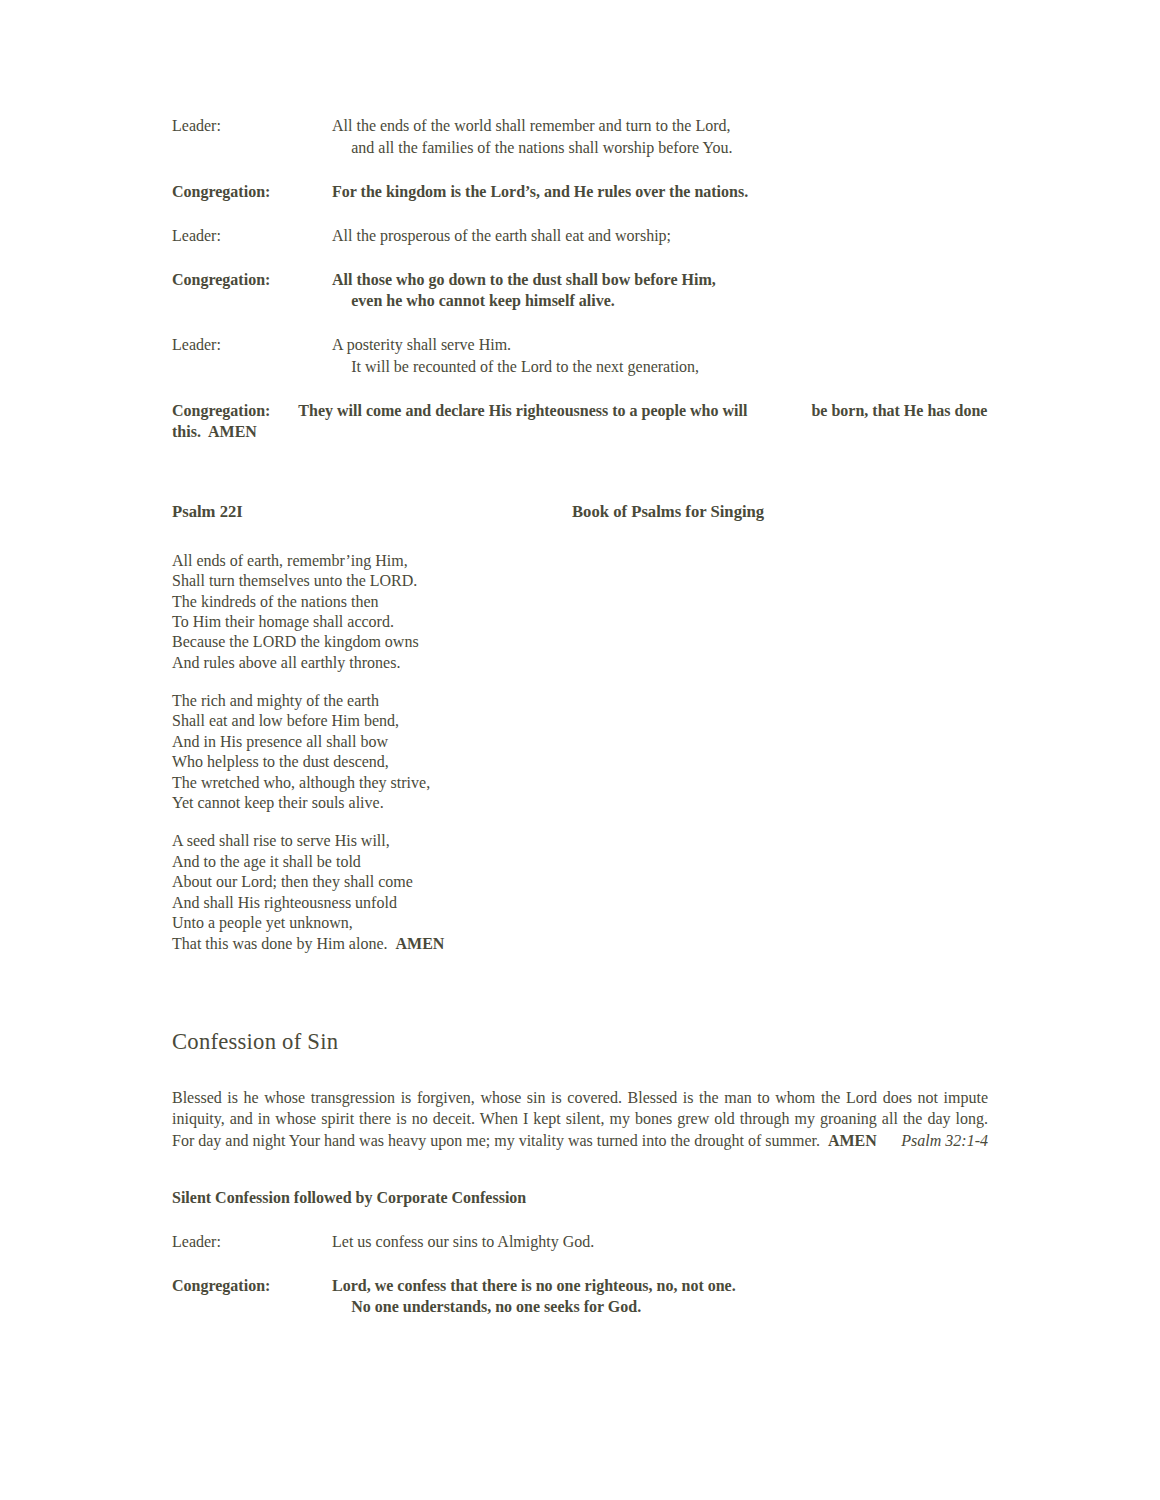Leader:
All the ends of the world shall remember and turn to the Lord,
and all the families of the nations shall worship before You.
Congregation:
For the kingdom is the Lord’s, and He rules over the nations.
Leader:
All the prosperous of the earth shall eat and worship;
Congregation:
All those who go down to the dust shall bow before Him,
even he who cannot keep himself alive.
Leader:
A posterity shall serve Him.
It will be recounted of the Lord to the next generation,
Congregation: They will come and declare His righteousness to a people who will be born, that He has done this. AMEN
Psalm 22I
Book of Psalms for Singing
All ends of earth, remembr’ing Him,
Shall turn themselves unto the LORD.
The kindreds of the nations then
To Him their homage shall accord.
Because the LORD the kingdom owns
And rules above all earthly thrones.
The rich and mighty of the earth
Shall eat and low before Him bend,
And in His presence all shall bow
Who helpless to the dust descend,
The wretched who, although they strive,
Yet cannot keep their souls alive.
A seed shall rise to serve His will,
And to the age it shall be told
About our Lord; then they shall come
And shall His righteousness unfold
Unto a people yet unknown,
That this was done by Him alone. AMEN
Confession of Sin
Blessed is he whose transgression is forgiven, whose sin is covered. Blessed is the man to whom the Lord does not impute iniquity, and in whose spirit there is no deceit. When I kept silent, my bones grew old through my groaning all the day long. For day and night Your hand was heavy upon me; my vitality was turned into the drought of summer. AMEN Psalm 32:1-4
Silent Confession followed by Corporate Confession
Leader:
Let us confess our sins to Almighty God.
Congregation:
Lord, we confess that there is no one righteous, no, not one.
No one understands, no one seeks for God.